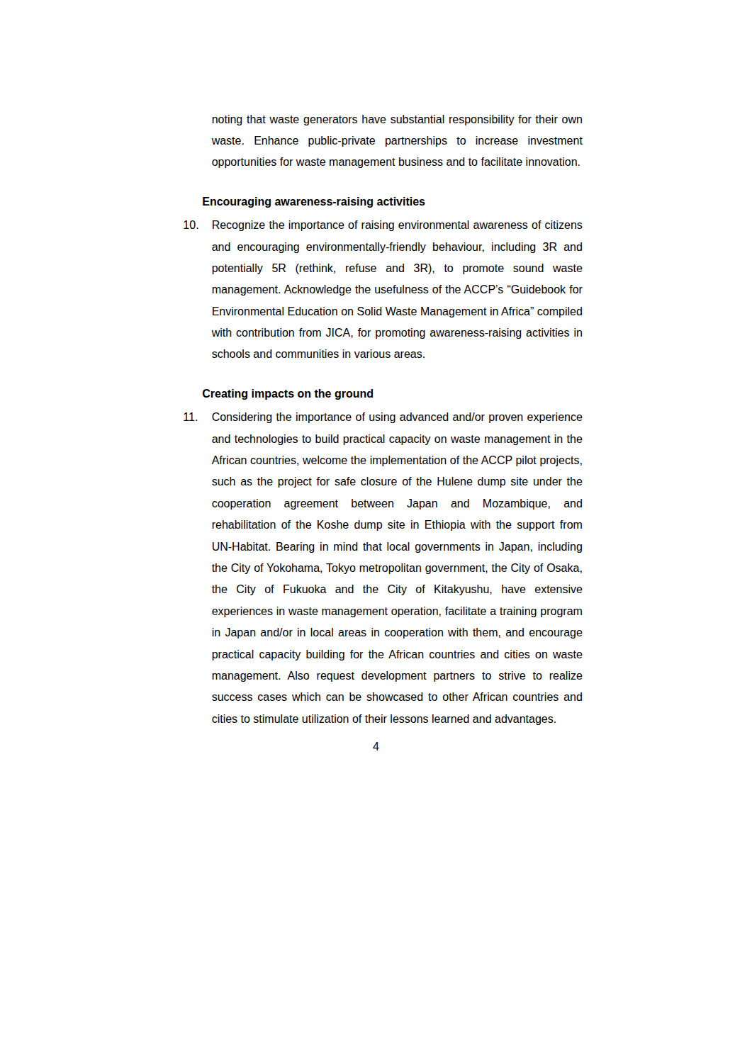noting that waste generators have substantial responsibility for their own waste. Enhance public-private partnerships to increase investment opportunities for waste management business and to facilitate innovation.
Encouraging awareness-raising activities
10. Recognize the importance of raising environmental awareness of citizens and encouraging environmentally-friendly behaviour, including 3R and potentially 5R (rethink, refuse and 3R), to promote sound waste management. Acknowledge the usefulness of the ACCP’s “Guidebook for Environmental Education on Solid Waste Management in Africa” compiled with contribution from JICA, for promoting awareness-raising activities in schools and communities in various areas.
Creating impacts on the ground
11. Considering the importance of using advanced and/or proven experience and technologies to build practical capacity on waste management in the African countries, welcome the implementation of the ACCP pilot projects, such as the project for safe closure of the Hulene dump site under the cooperation agreement between Japan and Mozambique, and rehabilitation of the Koshe dump site in Ethiopia with the support from UN-Habitat. Bearing in mind that local governments in Japan, including the City of Yokohama, Tokyo metropolitan government, the City of Osaka, the City of Fukuoka and the City of Kitakyushu, have extensive experiences in waste management operation, facilitate a training program in Japan and/or in local areas in cooperation with them, and encourage practical capacity building for the African countries and cities on waste management. Also request development partners to strive to realize success cases which can be showcased to other African countries and cities to stimulate utilization of their lessons learned and advantages.
4